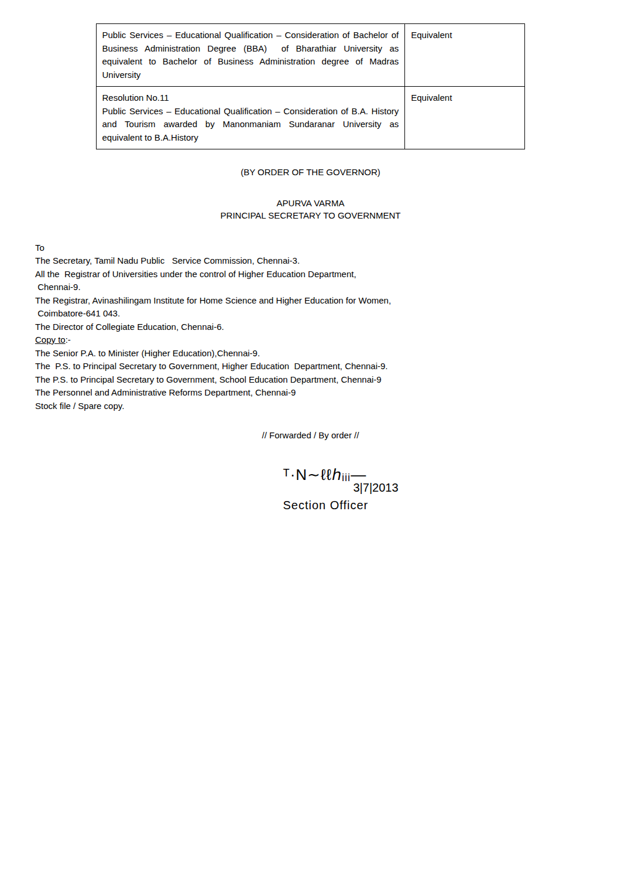| Public Services – Educational Qualification – Consideration of Bachelor of Business Administration Degree (BBA) of Bharathiar University as equivalent to Bachelor of Business Administration degree of Madras University | Equivalent |
| Resolution No.11 Public Services – Educational Qualification – Consideration of B.A. History and Tourism awarded by Manonmaniam Sundaranar University as equivalent to B.A.History | Equivalent |
(BY ORDER OF THE GOVERNOR)
APURVA VARMA
PRINCIPAL SECRETARY TO GOVERNMENT
To
The Secretary, Tamil Nadu Public Service Commission, Chennai-3.
All the Registrar of Universities under the control of Higher Education Department,
Chennai-9.
The Registrar, Avinashilingam Institute for Home Science and Higher Education for Women,
Coimbatore-641 043.
The Director of Collegiate Education, Chennai-6.
Copy to:-
The Senior P.A. to Minister (Higher Education),Chennai-9.
The P.S. to Principal Secretary to Government, Higher Education Department, Chennai-9.
The P.S. to Principal Secretary to Government, School Education Department, Chennai-9
The Personnel and Administrative Reforms Department, Chennai-9
Stock file / Spare copy.
// Forwarded / By order //
ᵀ·N∼ℓℓℎᵢᵢᵢ—
3|7|2013
Section Officer